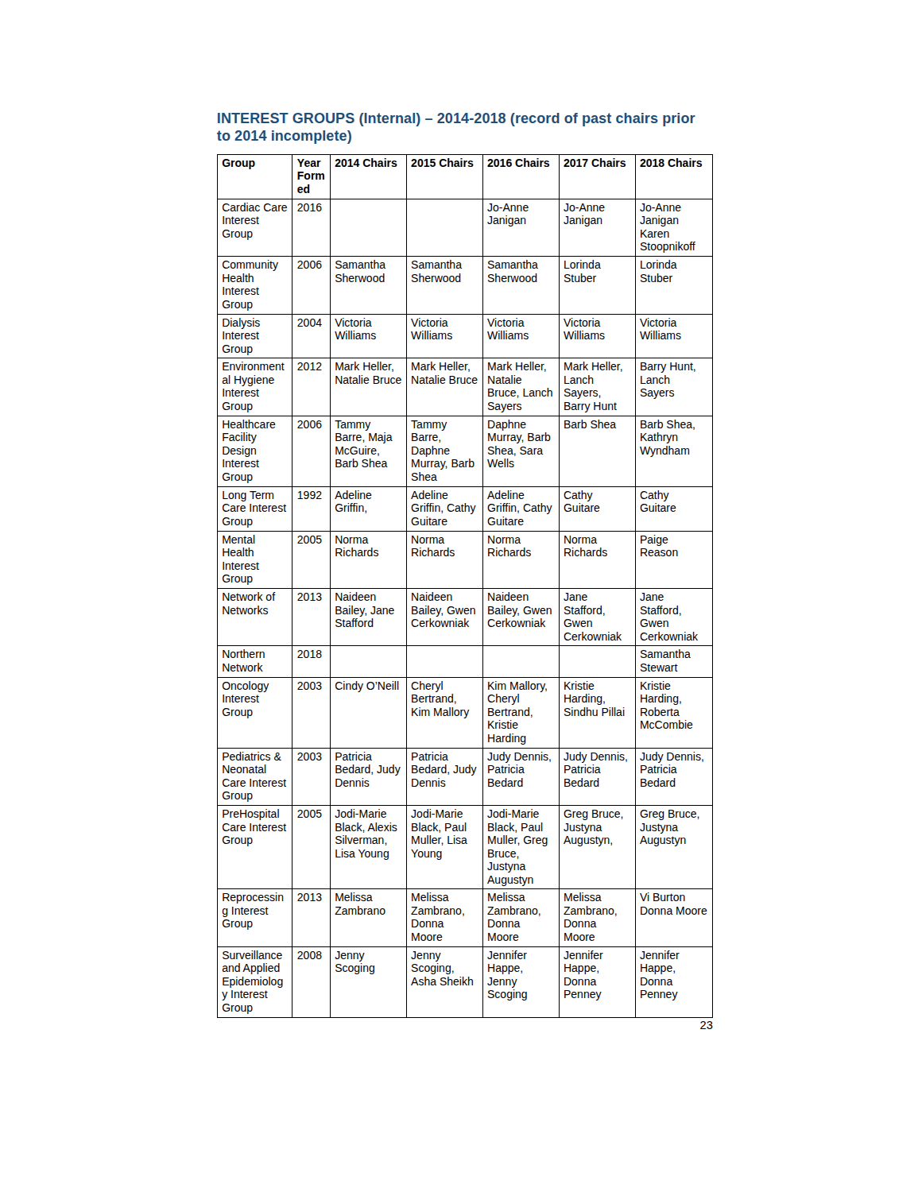INTEREST GROUPS (Internal) – 2014-2018 (record of past chairs prior to 2014 incomplete)
| Group | Year Formed | 2014 Chairs | 2015 Chairs | 2016 Chairs | 2017 Chairs | 2018 Chairs |
| --- | --- | --- | --- | --- | --- | --- |
| Cardiac Care Interest Group | 2016 | | | Jo-Anne Janigan | Jo-Anne Janigan | Jo-Anne Janigan Karen Stoopnikoff |
| Community Health Interest Group | 2006 | Samantha Sherwood | Samantha Sherwood | Samantha Sherwood | Lorinda Stuber | Lorinda Stuber |
| Dialysis Interest Group | 2004 | Victoria Williams | Victoria Williams | Victoria Williams | Victoria Williams | Victoria Williams |
| Environmental Hygiene Interest Group | 2012 | Mark Heller, Natalie Bruce | Mark Heller, Natalie Bruce | Mark Heller, Natalie Bruce, Lanch Sayers | Mark Heller, Lanch Sayers, Barry Hunt | Barry Hunt, Lanch Sayers |
| Healthcare Facility Design Interest Group | 2006 | Tammy Barre, Maja McGuire, Barb Shea | Tammy Barre, Daphne Murray, Barb Shea | Daphne Murray, Barb Shea, Sara Wells | Barb Shea | Barb Shea, Kathryn Wyndham |
| Long Term Care Interest Group | 1992 | Adeline Griffin, | Adeline Griffin, Cathy Guitare | Adeline Griffin, Cathy Guitare | Cathy Guitare | Cathy Guitare |
| Mental Health Interest Group | 2005 | Norma Richards | Norma Richards | Norma Richards | Norma Richards | Paige Reason |
| Network of Networks | 2013 | Naideen Bailey, Jane Stafford | Naideen Bailey, Gwen Cerkowniak | Naideen Bailey, Gwen Cerkowniak | Jane Stafford, Gwen Cerkowniak | Jane Stafford, Gwen Cerkowniak |
| Northern Network | 2018 | | | | | Samantha Stewart |
| Oncology Interest Group | 2003 | Cindy O’Neill | Cheryl Bertrand, Kim Mallory | Kim Mallory, Cheryl Bertrand, Kristie Harding | Kristie Harding, Sindhu Pillai | Kristie Harding, Roberta McCombie |
| Pediatrics & Neonatal Care Interest Group | 2003 | Patricia Bedard, Judy Dennis | Patricia Bedard, Judy Dennis | Judy Dennis, Patricia Bedard | Judy Dennis, Patricia Bedard | Judy Dennis, Patricia Bedard |
| PreHospital Care Interest Group | 2005 | Jodi-Marie Black, Alexis Silverman, Lisa Young | Jodi-Marie Black, Paul Muller, Lisa Young | Jodi-Marie Black, Paul Muller, Greg Bruce, Justyna Augustyn | Greg Bruce, Justyna Augustyn, | Greg Bruce, Justyna Augustyn |
| Reprocessing Interest Group | 2013 | Melissa Zambrano | Melissa Zambrano, Donna Moore | Melissa Zambrano, Donna Moore | Melissa Zambrano, Donna Moore | Vi Burton Donna Moore |
| Surveillance and Applied Epidemiology Interest Group | 2008 | Jenny Scoging | Jenny Scoging, Asha Sheikh | Jennifer Happe, Jenny Scoging | Jennifer Happe, Donna Penney | Jennifer Happe, Donna Penney |
23